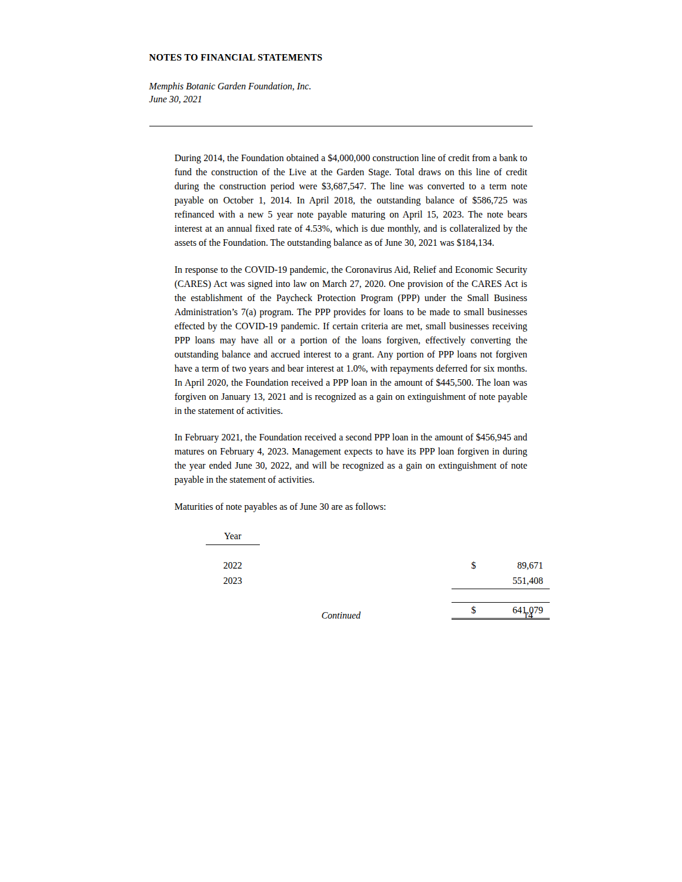NOTES TO FINANCIAL STATEMENTS
Memphis Botanic Garden Foundation, Inc.
June 30, 2021
During 2014, the Foundation obtained a $4,000,000 construction line of credit from a bank to fund the construction of the Live at the Garden Stage. Total draws on this line of credit during the construction period were $3,687,547. The line was converted to a term note payable on October 1, 2014. In April 2018, the outstanding balance of $586,725 was refinanced with a new 5 year note payable maturing on April 15, 2023. The note bears interest at an annual fixed rate of 4.53%, which is due monthly, and is collateralized by the assets of the Foundation. The outstanding balance as of June 30, 2021 was $184,134.
In response to the COVID-19 pandemic, the Coronavirus Aid, Relief and Economic Security (CARES) Act was signed into law on March 27, 2020. One provision of the CARES Act is the establishment of the Paycheck Protection Program (PPP) under the Small Business Administration’s 7(a) program. The PPP provides for loans to be made to small businesses effected by the COVID-19 pandemic. If certain criteria are met, small businesses receiving PPP loans may have all or a portion of the loans forgiven, effectively converting the outstanding balance and accrued interest to a grant. Any portion of PPP loans not forgiven have a term of two years and bear interest at 1.0%, with repayments deferred for six months. In April 2020, the Foundation received a PPP loan in the amount of $445,500. The loan was forgiven on January 13, 2021 and is recognized as a gain on extinguishment of note payable in the statement of activities.
In February 2021, the Foundation received a second PPP loan in the amount of $456,945 and matures on February 4, 2023. Management expects to have its PPP loan forgiven in during the year ended June 30, 2022, and will be recognized as a gain on extinguishment of note payable in the statement of activities.
Maturities of note payables as of June 30 are as follows:
| Year | | | |
| 2022 | | $ | 89,671 |
| 2023 | | | 551,408 |
| | | $ | 641,079 |
Continued 14